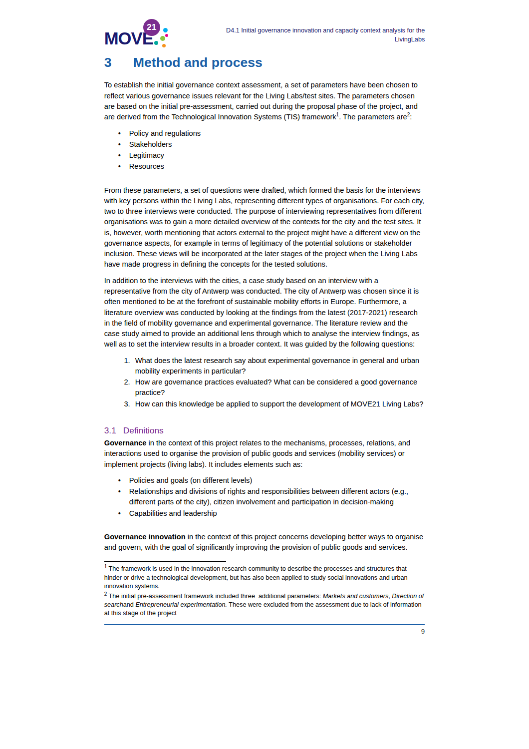MOVE
21
D4.1 Initial governance innovation and capacity context analysis for the LivingLabs
3 Method and process
To establish the initial governance context assessment, a set of parameters have been chosen to reflect various governance issues relevant for the Living Labs/test sites. The parameters chosen are based on the initial pre-assessment, carried out during the proposal phase of the project, and are derived from the Technological Innovation Systems (TIS) framework1. The parameters are2:
Policy and regulations
Stakeholders
Legitimacy
Resources
From these parameters, a set of questions were drafted, which formed the basis for the interviews with key persons within the Living Labs, representing different types of organisations. For each city, two to three interviews were conducted. The purpose of interviewing representatives from different organisations was to gain a more detailed overview of the contexts for the city and the test sites. It is, however, worth mentioning that actors external to the project might have a different view on the governance aspects, for example in terms of legitimacy of the potential solutions or stakeholder inclusion. These views will be incorporated at the later stages of the project when the Living Labs have made progress in defining the concepts for the tested solutions.
In addition to the interviews with the cities, a case study based on an interview with a representative from the city of Antwerp was conducted. The city of Antwerp was chosen since it is often mentioned to be at the forefront of sustainable mobility efforts in Europe. Furthermore, a literature overview was conducted by looking at the findings from the latest (2017-2021) research in the field of mobility governance and experimental governance. The literature review and the case study aimed to provide an additional lens through which to analyse the interview findings, as well as to set the interview results in a broader context. It was guided by the following questions:
What does the latest research say about experimental governance in general and urban mobility experiments in particular?
How are governance practices evaluated? What can be considered a good governance practice?
How can this knowledge be applied to support the development of MOVE21 Living Labs?
3.1 Definitions
Governance in the context of this project relates to the mechanisms, processes, relations, and interactions used to organise the provision of public goods and services (mobility services) or implement projects (living labs). It includes elements such as:
Policies and goals (on different levels)
Relationships and divisions of rights and responsibilities between different actors (e.g., different parts of the city), citizen involvement and participation in decision-making
Capabilities and leadership
Governance innovation in the context of this project concerns developing better ways to organise and govern, with the goal of significantly improving the provision of public goods and services.
1 The framework is used in the innovation research community to describe the processes and structures that hinder or drive a technological development, but has also been applied to study social innovations and urban innovation systems.
2 The initial pre-assessment framework included three additional parameters: Markets and customers, Direction of searchand Entrepreneurial experimentation. These were excluded from the assessment due to lack of information at this stage of the project
9